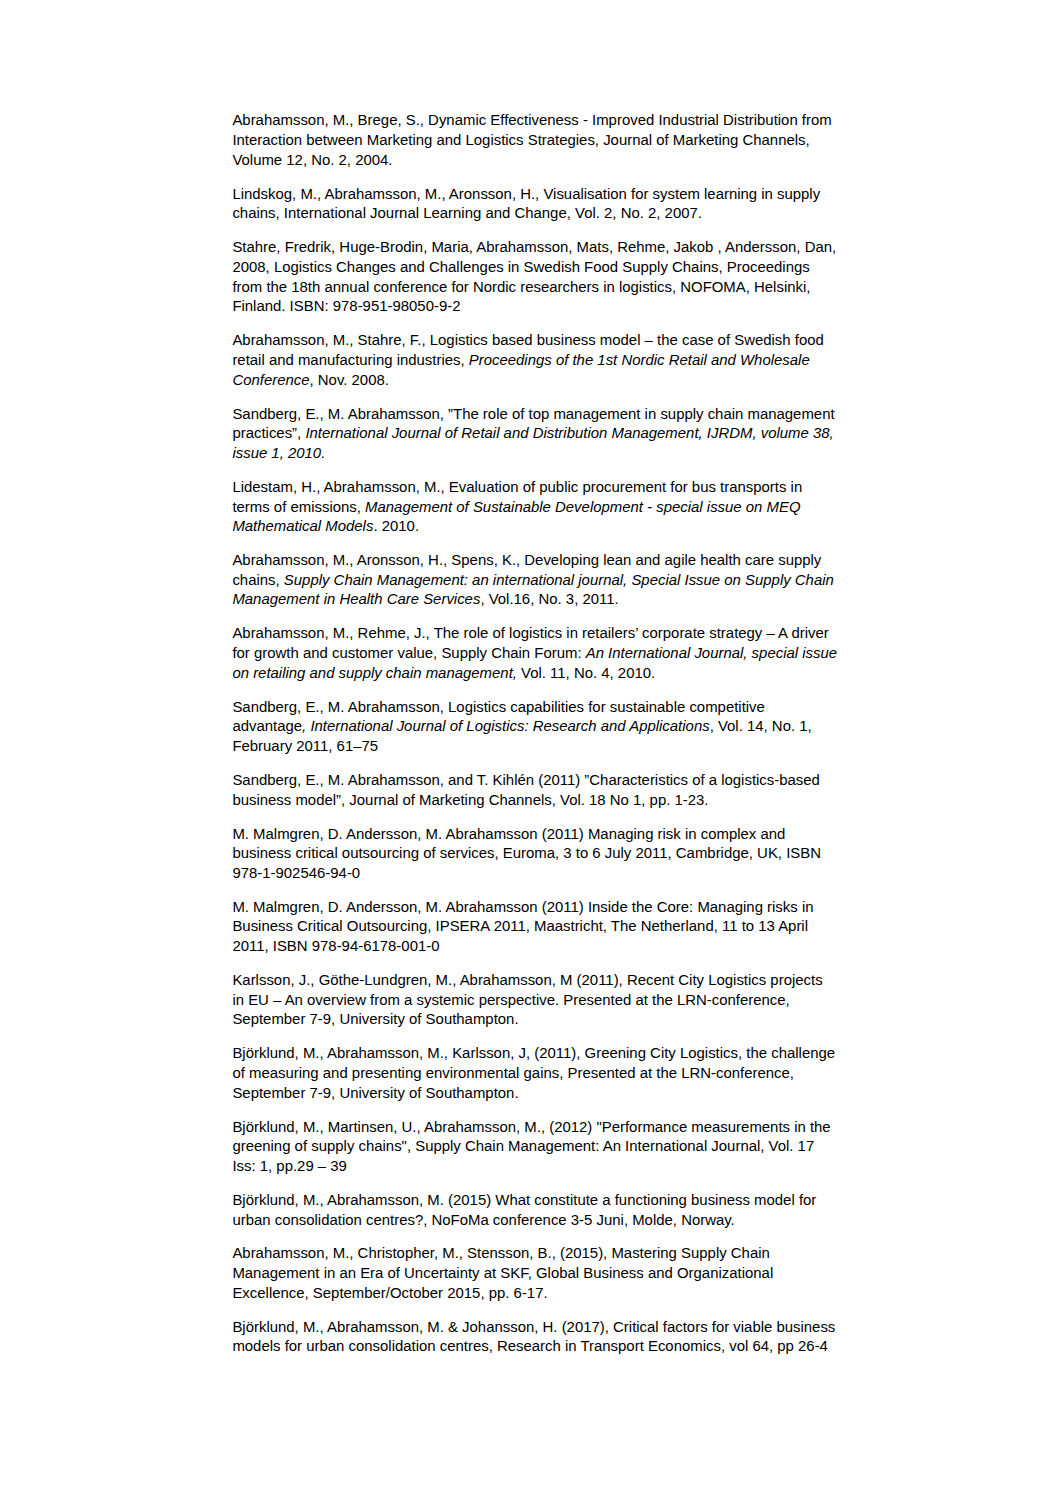Abrahamsson, M., Brege, S., Dynamic Effectiveness - Improved Industrial Distribution from Interaction between Marketing and Logistics Strategies, Journal of Marketing Channels, Volume 12, No. 2, 2004.
Lindskog, M., Abrahamsson, M., Aronsson, H., Visualisation for system learning in supply chains, International Journal Learning and Change, Vol. 2, No. 2, 2007.
Stahre, Fredrik, Huge-Brodin, Maria, Abrahamsson, Mats, Rehme, Jakob , Andersson, Dan, 2008, Logistics Changes and Challenges in Swedish Food Supply Chains, Proceedings from the 18th annual conference for Nordic researchers in logistics, NOFOMA, Helsinki, Finland. ISBN: 978-951-98050-9-2
Abrahamsson, M., Stahre, F., Logistics based business model – the case of Swedish food retail and manufacturing industries, Proceedings of the 1st Nordic Retail and Wholesale Conference, Nov. 2008.
Sandberg, E., M. Abrahamsson, ”The role of top management in supply chain management practices”, International Journal of Retail and Distribution Management, IJRDM, volume 38, issue 1, 2010.
Lidestam, H., Abrahamsson, M., Evaluation of public procurement for bus transports in terms of emissions, Management of Sustainable Development - special issue on MEQ Mathematical Models. 2010.
Abrahamsson, M., Aronsson, H., Spens, K., Developing lean and agile health care supply chains, Supply Chain Management: an international journal, Special Issue on Supply Chain Management in Health Care Services, Vol.16, No. 3, 2011.
Abrahamsson, M., Rehme, J., The role of logistics in retailers’ corporate strategy – A driver for growth and customer value, Supply Chain Forum: An International Journal, special issue on retailing and supply chain management, Vol. 11, No. 4, 2010.
Sandberg, E., M. Abrahamsson, Logistics capabilities for sustainable competitive advantage, International Journal of Logistics: Research and Applications, Vol. 14, No. 1, February 2011, 61–75
Sandberg, E., M. Abrahamsson, and T. Kihlén (2011) ”Characteristics of a logistics-based business model”, Journal of Marketing Channels, Vol. 18 No 1, pp. 1-23.
M. Malmgren, D. Andersson, M. Abrahamsson (2011) Managing risk in complex and business critical outsourcing of services, Euroma, 3 to 6 July 2011, Cambridge, UK, ISBN 978-1-902546-94-0
M. Malmgren, D. Andersson, M. Abrahamsson (2011) Inside the Core: Managing risks in Business Critical Outsourcing, IPSERA 2011, Maastricht, The Netherland, 11 to 13 April 2011, ISBN 978-94-6178-001-0
Karlsson, J., Göthe-Lundgren, M., Abrahamsson, M (2011), Recent City Logistics projects in EU – An overview from a systemic perspective. Presented at the LRN-conference, September 7-9, University of Southampton.
Björklund, M., Abrahamsson, M., Karlsson, J, (2011), Greening City Logistics, the challenge of measuring and presenting environmental gains, Presented at the LRN-conference, September 7-9, University of Southampton.
Björklund, M., Martinsen, U., Abrahamsson, M., (2012) "Performance measurements in the greening of supply chains", Supply Chain Management: An International Journal, Vol. 17 Iss: 1, pp.29 – 39
Björklund, M., Abrahamsson, M. (2015) What constitute a functioning business model for urban consolidation centres?, NoFoMa conference 3-5 Juni, Molde, Norway.
Abrahamsson, M., Christopher, M., Stensson, B., (2015), Mastering Supply Chain Management in an Era of Uncertainty at SKF, Global Business and Organizational Excellence, September/October 2015, pp. 6-17.
Björklund, M., Abrahamsson, M. & Johansson, H. (2017), Critical factors for viable business models for urban consolidation centres, Research in Transport Economics, vol 64, pp 26-4